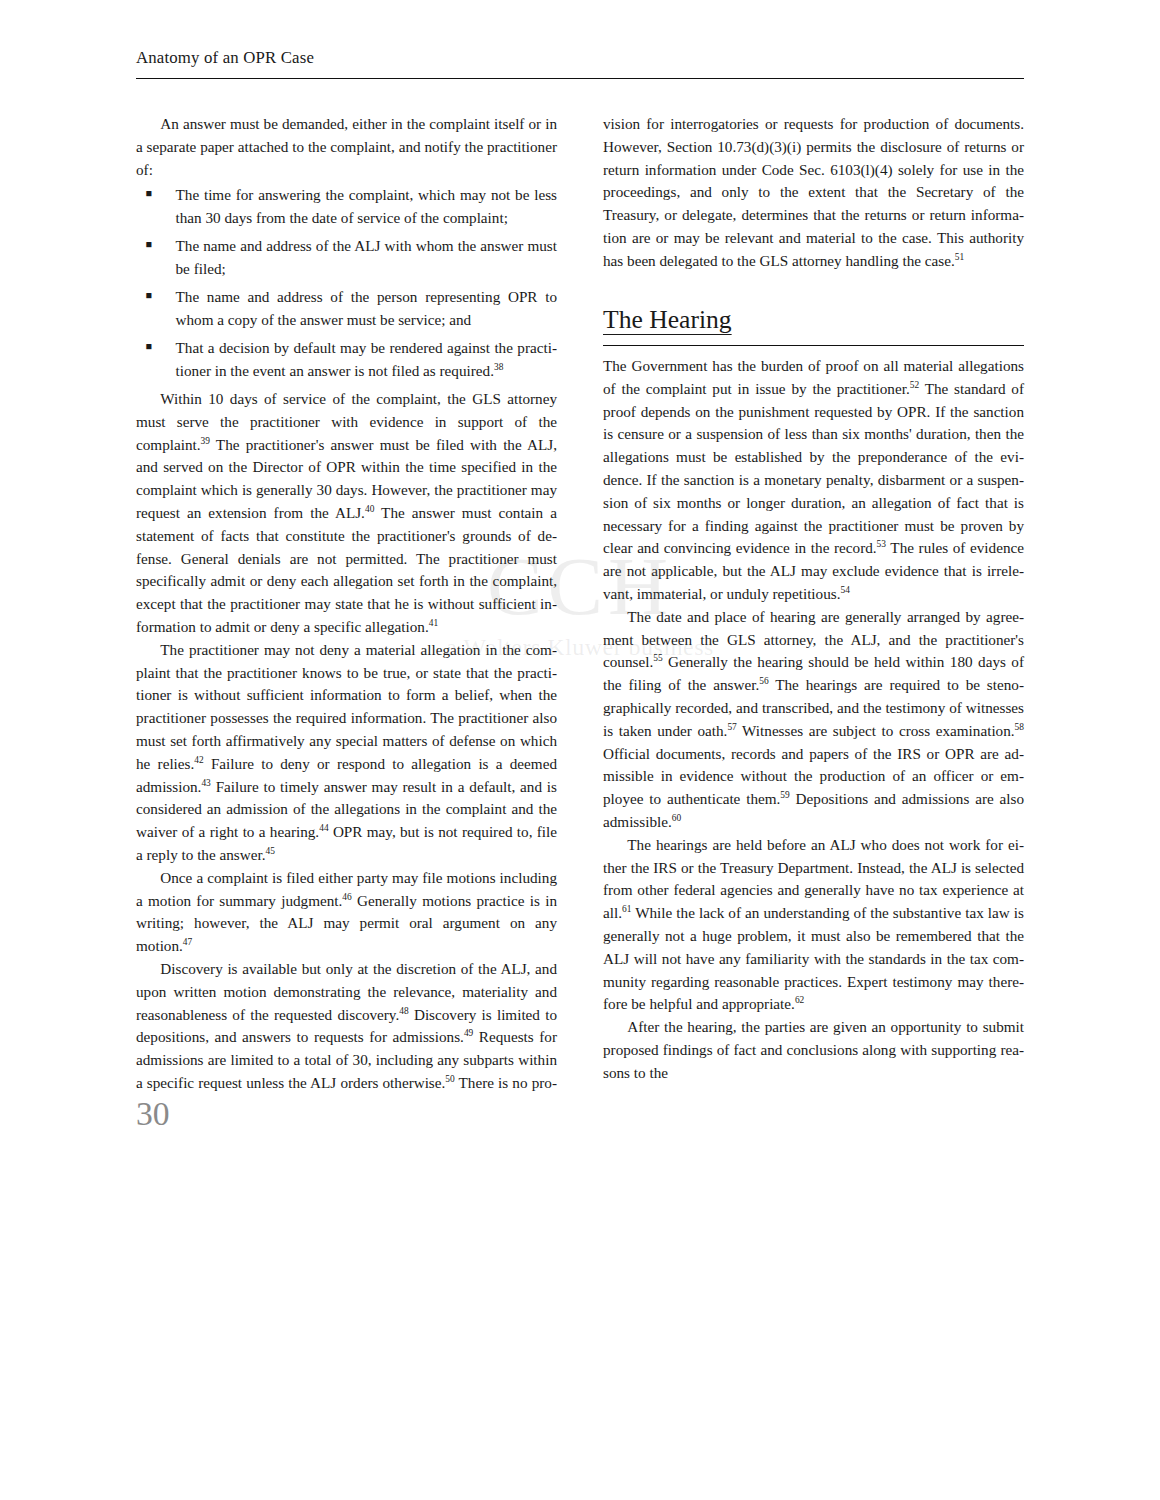Anatomy of an OPR Case
CCH a Wolters Kluwer business
An answer must be demanded, either in the complaint itself or in a separate paper attached to the complaint, and notify the practitioner of:
The time for answering the complaint, which may not be less than 30 days from the date of service of the complaint;
The name and address of the ALJ with whom the answer must be filed;
The name and address of the person representing OPR to whom a copy of the answer must be service; and
That a decision by default may be rendered against the practitioner in the event an answer is not filed as required.38
Within 10 days of service of the complaint, the GLS attorney must serve the practitioner with evidence in support of the complaint.39 The practitioner's answer must be filed with the ALJ, and served on the Director of OPR within the time specified in the complaint which is generally 30 days. However, the practitioner may request an extension from the ALJ.40 The answer must contain a statement of facts that constitute the practitioner's grounds of defense. General denials are not permitted. The practitioner must specifically admit or deny each allegation set forth in the complaint, except that the practitioner may state that he is without sufficient information to admit or deny a specific allegation.41
The practitioner may not deny a material allegation in the complaint that the practitioner knows to be true, or state that the practitioner is without sufficient information to form a belief, when the practitioner possesses the required information. The practitioner also must set forth affirmatively any special matters of defense on which he relies.42 Failure to deny or respond to allegation is a deemed admission.43 Failure to timely answer may result in a default, and is considered an admission of the allegations in the complaint and the waiver of a right to a hearing.44 OPR may, but is not required to, file a reply to the answer.45
Once a complaint is filed either party may file motions including a motion for summary judgment.46 Generally motions practice is in writing; however, the ALJ may permit oral argument on any motion.47
Discovery is available but only at the discretion of the ALJ, and upon written motion demonstrating the relevance, materiality and reasonableness of the requested discovery.48 Discovery is limited to depositions, and answers to requests for admissions.49 Requests for admissions are limited to a total of 30, including any subparts within a specific request unless the ALJ orders otherwise.50 There is no provision for interrogatories or requests for production of documents. However, Section 10.73(d)(3)(i) permits the disclosure of returns or return information under Code Sec. 6103(l)(4) solely for use in the proceedings, and only to the extent that the Secretary of the Treasury, or delegate, determines that the returns or return information are or may be relevant and material to the case. This authority has been delegated to the GLS attorney handling the case.51
The Hearing
The Government has the burden of proof on all material allegations of the complaint put in issue by the practitioner.52 The standard of proof depends on the punishment requested by OPR. If the sanction is censure or a suspension of less than six months' duration, then the allegations must be established by the preponderance of the evidence. If the sanction is a monetary penalty, disbarment or a suspension of six months or longer duration, an allegation of fact that is necessary for a finding against the practitioner must be proven by clear and convincing evidence in the record.53 The rules of evidence are not applicable, but the ALJ may exclude evidence that is irrelevant, immaterial, or unduly repetitious.54
The date and place of hearing are generally arranged by agreement between the GLS attorney, the ALJ, and the practitioner's counsel.55 Generally the hearing should be held within 180 days of the filing of the answer.56 The hearings are required to be stenographically recorded, and transcribed, and the testimony of witnesses is taken under oath.57 Witnesses are subject to cross examination.58 Official documents, records and papers of the IRS or OPR are admissible in evidence without the production of an officer or employee to authenticate them.59 Depositions and admissions are also admissible.60
The hearings are held before an ALJ who does not work for either the IRS or the Treasury Department. Instead, the ALJ is selected from other federal agencies and generally have no tax experience at all.61 While the lack of an understanding of the substantive tax law is generally not a huge problem, it must also be remembered that the ALJ will not have any familiarity with the standards in the tax community regarding reasonable practices. Expert testimony may therefore be helpful and appropriate.62
After the hearing, the parties are given an opportunity to submit proposed findings of fact and conclusions along with supporting reasons to the
30